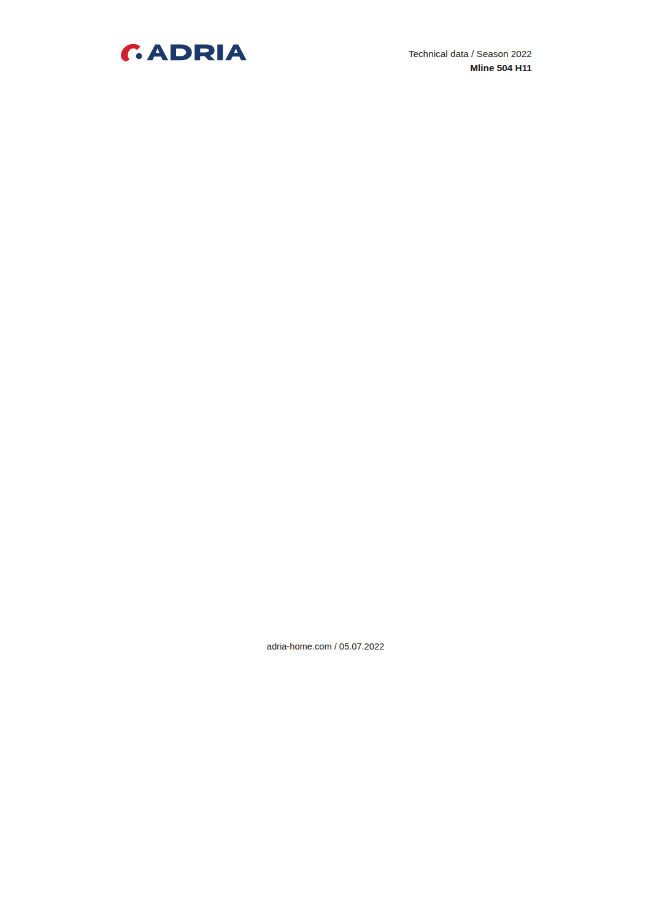ADRIA
Technical data / Season 2022
Mline 504 H11
adria-home.com / 05.07.2022